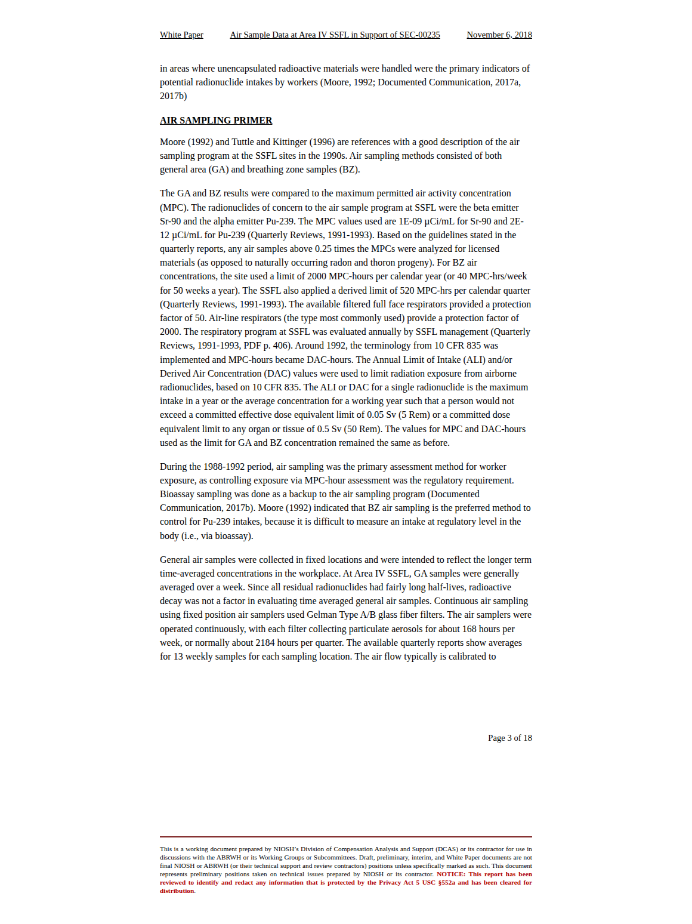White Paper Air Sample Data at Area IV SSFL in Support of SEC-00235 November 6, 2018
in areas where unencapsulated radioactive materials were handled were the primary indicators of potential radionuclide intakes by workers (Moore, 1992; Documented Communication, 2017a, 2017b)
AIR SAMPLING PRIMER
Moore (1992) and Tuttle and Kittinger (1996) are references with a good description of the air sampling program at the SSFL sites in the 1990s. Air sampling methods consisted of both general area (GA) and breathing zone samples (BZ).
The GA and BZ results were compared to the maximum permitted air activity concentration (MPC). The radionuclides of concern to the air sample program at SSFL were the beta emitter Sr-90 and the alpha emitter Pu-239. The MPC values used are 1E-09 µCi/mL for Sr-90 and 2E-12 µCi/mL for Pu-239 (Quarterly Reviews, 1991-1993). Based on the guidelines stated in the quarterly reports, any air samples above 0.25 times the MPCs were analyzed for licensed materials (as opposed to naturally occurring radon and thoron progeny). For BZ air concentrations, the site used a limit of 2000 MPC-hours per calendar year (or 40 MPC-hrs/week for 50 weeks a year). The SSFL also applied a derived limit of 520 MPC-hrs per calendar quarter (Quarterly Reviews, 1991-1993). The available filtered full face respirators provided a protection factor of 50. Air-line respirators (the type most commonly used) provide a protection factor of 2000. The respiratory program at SSFL was evaluated annually by SSFL management (Quarterly Reviews, 1991-1993, PDF p. 406). Around 1992, the terminology from 10 CFR 835 was implemented and MPC-hours became DAC-hours. The Annual Limit of Intake (ALI) and/or Derived Air Concentration (DAC) values were used to limit radiation exposure from airborne radionuclides, based on 10 CFR 835. The ALI or DAC for a single radionuclide is the maximum intake in a year or the average concentration for a working year such that a person would not exceed a committed effective dose equivalent limit of 0.05 Sv (5 Rem) or a committed dose equivalent limit to any organ or tissue of 0.5 Sv (50 Rem). The values for MPC and DAC-hours used as the limit for GA and BZ concentration remained the same as before.
During the 1988-1992 period, air sampling was the primary assessment method for worker exposure, as controlling exposure via MPC-hour assessment was the regulatory requirement. Bioassay sampling was done as a backup to the air sampling program (Documented Communication, 2017b). Moore (1992) indicated that BZ air sampling is the preferred method to control for Pu-239 intakes, because it is difficult to measure an intake at regulatory level in the body (i.e., via bioassay).
General air samples were collected in fixed locations and were intended to reflect the longer term time-averaged concentrations in the workplace. At Area IV SSFL, GA samples were generally averaged over a week. Since all residual radionuclides had fairly long half-lives, radioactive decay was not a factor in evaluating time averaged general air samples. Continuous air sampling using fixed position air samplers used Gelman Type A/B glass fiber filters. The air samplers were operated continuously, with each filter collecting particulate aerosols for about 168 hours per week, or normally about 2184 hours per quarter. The available quarterly reports show averages for 13 weekly samples for each sampling location. The air flow typically is calibrated to
Page 3 of 18
This is a working document prepared by NIOSH’s Division of Compensation Analysis and Support (DCAS) or its contractor for use in discussions with the ABRWH or its Working Groups or Subcommittees. Draft, preliminary, interim, and White Paper documents are not final NIOSH or ABRWH (or their technical support and review contractors) positions unless specifically marked as such. This document represents preliminary positions taken on technical issues prepared by NIOSH or its contractor. NOTICE: This report has been reviewed to identify and redact any information that is protected by the Privacy Act 5 USC §552a and has been cleared for distribution.